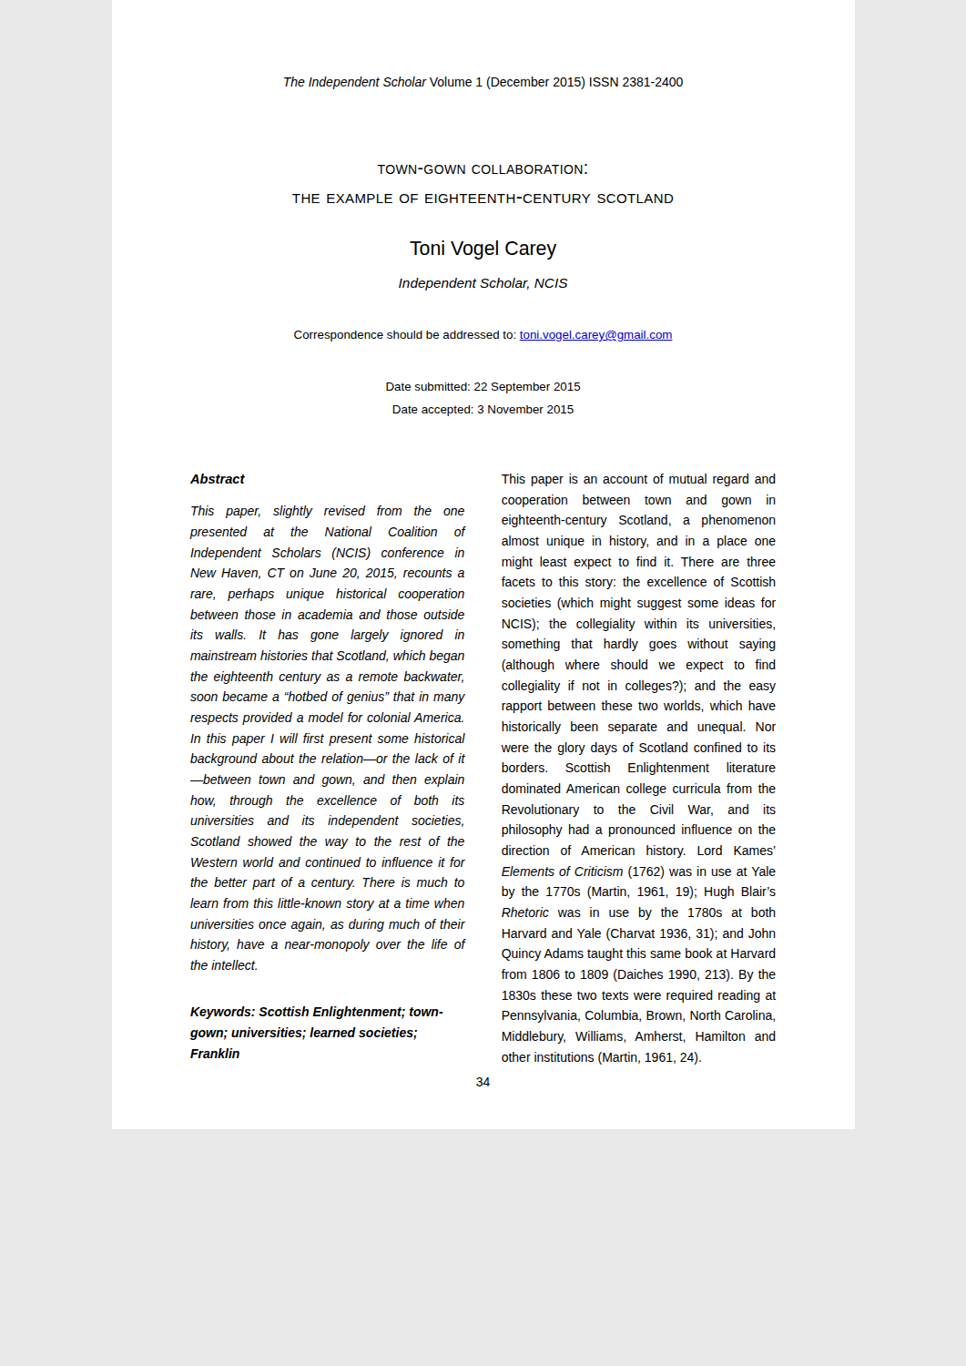The Independent Scholar Volume 1 (December 2015) ISSN 2381-2400
Town-Gown Collaboration: The example of eighteenth-century scotland
Toni Vogel Carey
Independent Scholar, NCIS
Correspondence should be addressed to: toni.vogel.carey@gmail.com
Date submitted: 22 September 2015
Date accepted: 3 November 2015
Abstract
This paper, slightly revised from the one presented at the National Coalition of Independent Scholars (NCIS) conference in New Haven, CT on June 20, 2015, recounts a rare, perhaps unique historical cooperation between those in academia and those outside its walls. It has gone largely ignored in mainstream histories that Scotland, which began the eighteenth century as a remote backwater, soon became a “hotbed of genius” that in many respects provided a model for colonial America. In this paper I will first present some historical background about the relation—or the lack of it—between town and gown, and then explain how, through the excellence of both its universities and its independent societies, Scotland showed the way to the rest of the Western world and continued to influence it for the better part of a century. There is much to learn from this little-known story at a time when universities once again, as during much of their history, have a near-monopoly over the life of the intellect.
Keywords: Scottish Enlightenment; town-gown; universities; learned societies; Franklin
This paper is an account of mutual regard and cooperation between town and gown in eighteenth-century Scotland, a phenomenon almost unique in history, and in a place one might least expect to find it. There are three facets to this story: the excellence of Scottish societies (which might suggest some ideas for NCIS); the collegiality within its universities, something that hardly goes without saying (although where should we expect to find collegiality if not in colleges?); and the easy rapport between these two worlds, which have historically been separate and unequal. Nor were the glory days of Scotland confined to its borders. Scottish Enlightenment literature dominated American college curricula from the Revolutionary to the Civil War, and its philosophy had a pronounced influence on the direction of American history. Lord Kames’ Elements of Criticism (1762) was in use at Yale by the 1770s (Martin, 1961, 19); Hugh Blair’s Rhetoric was in use by the 1780s at both Harvard and Yale (Charvat 1936, 31); and John Quincy Adams taught this same book at Harvard from 1806 to 1809 (Daiches 1990, 213). By the 1830s these two texts were required reading at Pennsylvania, Columbia, Brown, North Carolina, Middlebury, Williams, Amherst, Hamilton and other institutions (Martin, 1961, 24).
34